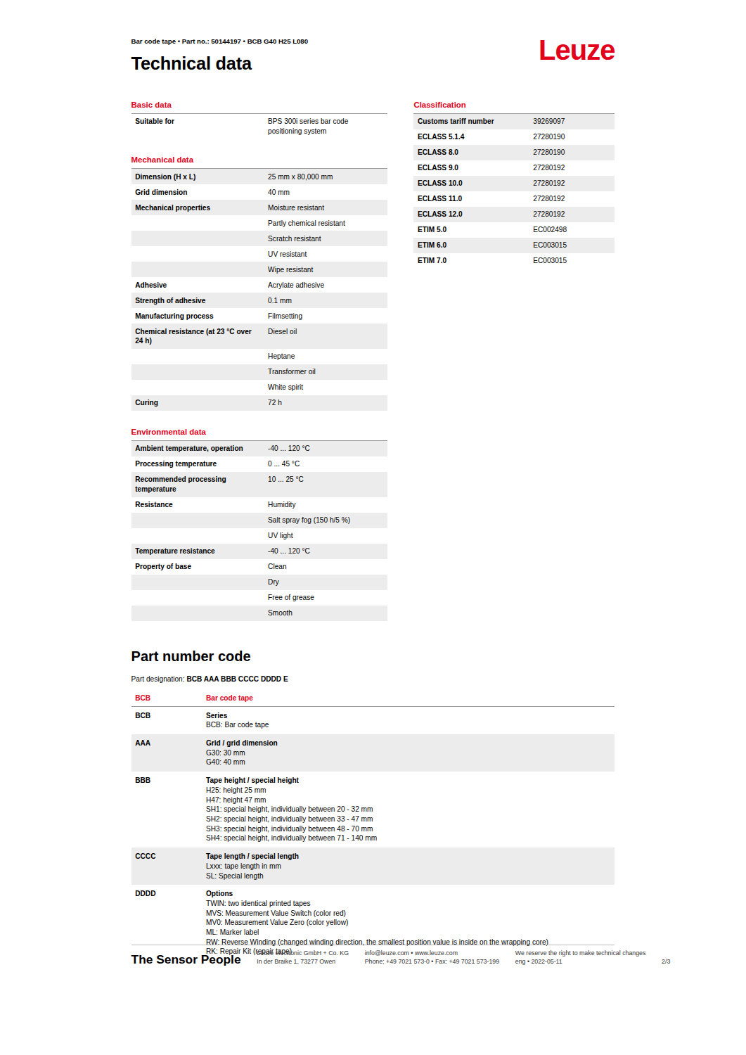Bar code tape • Part no.: 50144197 • BCB G40 H25 L080
Technical data
Leuze
Basic data
| Suitable for | BPS 300i series bar code positioning system |
Mechanical data
| Dimension (H x L) | 25 mm x 80,000 mm |
| Grid dimension | 40 mm |
| Mechanical properties | Moisture resistant |
| | Partly chemical resistant |
| | Scratch resistant |
| | UV resistant |
| | Wipe resistant |
| Adhesive | Acrylate adhesive |
| Strength of adhesive | 0.1 mm |
| Manufacturing process | Filmsetting |
| Chemical resistance (at 23 °C over 24 h) | Diesel oil |
| | Heptane |
| | Transformer oil |
| | White spirit |
| Curing | 72 h |
Environmental data
| Ambient temperature, operation | -40 ... 120 °C |
| Processing temperature | 0 ... 45 °C |
| Recommended processing temperature | 10 ... 25 °C |
| Resistance | Humidity |
| | Salt spray fog (150 h/5 %) |
| | UV light |
| Temperature resistance | -40 ... 120 °C |
| Property of base | Clean |
| | Dry |
| | Free of grease |
| | Smooth |
Classification
| Customs tariff number | 39269097 |
| ECLASS 5.1.4 | 27280190 |
| ECLASS 8.0 | 27280190 |
| ECLASS 9.0 | 27280192 |
| ECLASS 10.0 | 27280192 |
| ECLASS 11.0 | 27280192 |
| ECLASS 12.0 | 27280192 |
| ETIM 5.0 | EC002498 |
| ETIM 6.0 | EC003015 |
| ETIM 7.0 | EC003015 |
Part number code
Part designation: BCB AAA BBB CCCC DDDD E
| BCB | Bar code tape |
| BCB | Series BCB: Bar code tape |
| AAA | Grid / grid dimension G30: 30 mm G40: 40 mm |
| BBB | Tape height / special height H25: height 25 mm H47: height 47 mm SH1: special height, individually between 20 - 32 mm SH2: special height, individually between 33 - 47 mm SH3: special height, individually between 48 - 70 mm SH4: special height, individually between 71 - 140 mm |
| CCCC | Tape length / special length Lxxx: tape length in mm SL: Special length |
| DDDD | Options TWIN: two identical printed tapes MVS: Measurement Value Switch (color red) MV0: Measurement Value Zero (color yellow) ML: Marker label RW: Reverse Winding (changed winding direction, the smallest position value is inside on the wrapping core) RK: Repair Kit (repair tape) |
The Sensor People
Leuze electronic GmbH + Co. KG
In der Braike 1, 73277 Owen
info@leuze.com • www.leuze.com
Phone: +49 7021 573-0 • Fax: +49 7021 573-199
We reserve the right to make technical changes
eng • 2022-05-11
2/3